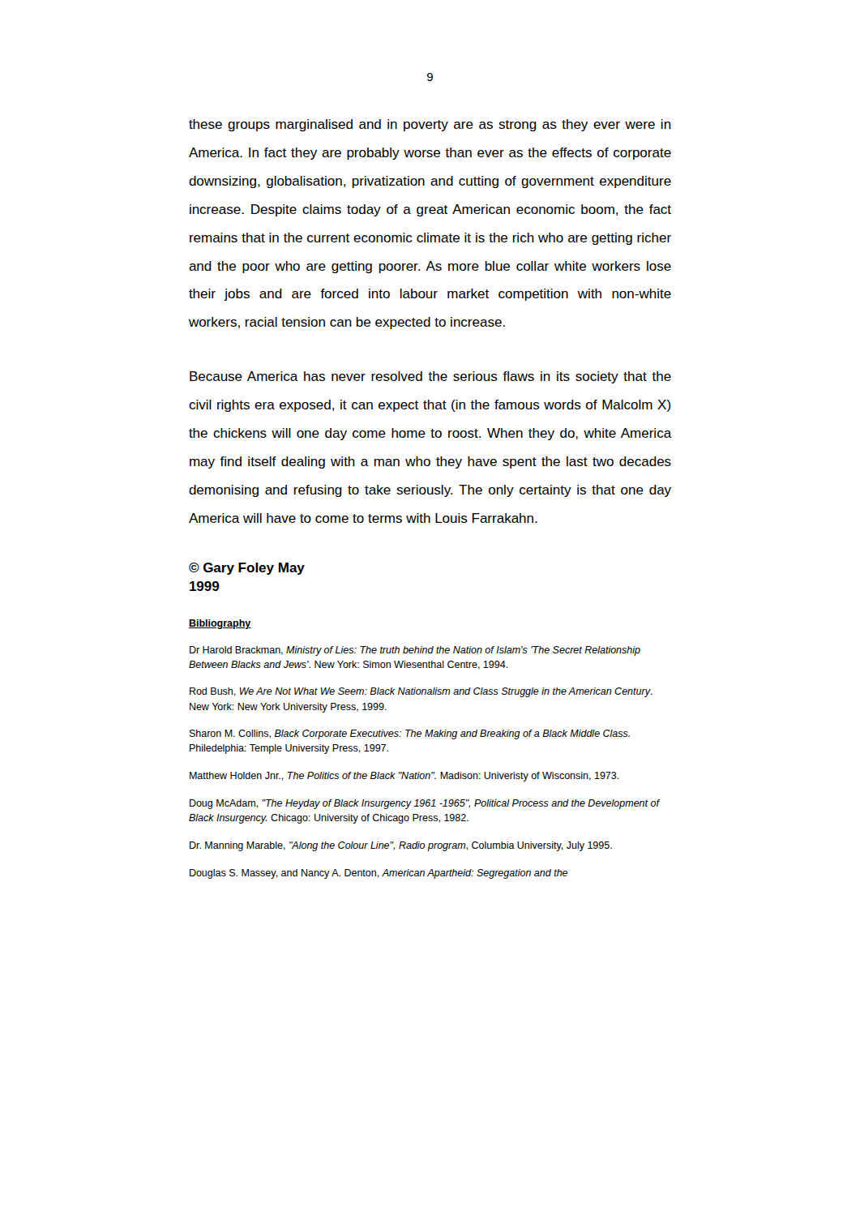9
these groups marginalised and in poverty are as strong as they ever were in America. In fact they are probably worse than ever as the effects of corporate downsizing, globalisation, privatization and cutting of government expenditure increase. Despite claims today of a great American economic boom, the fact remains that in the current economic climate it is the rich who are getting richer and the poor who are getting poorer. As more blue collar white workers lose their jobs and are forced into labour market competition with non-white workers, racial tension can be expected to increase.
Because America has never resolved the serious flaws in its society that the civil rights era exposed, it can expect that (in the famous words of Malcolm X) the chickens will one day come home to roost. When they do, white America may find itself dealing with a man who they have spent the last two decades demonising and refusing to take seriously. The only certainty is that one day America will have to come to terms with Louis Farrakahn.
© Gary Foley May
1999
Bibliography
Dr Harold Brackman, Ministry of Lies: The truth behind the Nation of Islam's 'The Secret Relationship Between Blacks and Jews'. New York: Simon Wiesenthal Centre, 1994.
Rod Bush, We Are Not What We Seem: Black Nationalism and Class Struggle in the American Century. New York: New York University Press, 1999.
Sharon M. Collins, Black Corporate Executives: The Making and Breaking of a Black Middle Class. Philedelphia: Temple University Press, 1997.
Matthew Holden Jnr., The Politics of the Black "Nation". Madison: Univeristy of Wisconsin, 1973.
Doug McAdam, "The Heyday of Black Insurgency 1961 -1965", Political Process and the Development of Black Insurgency. Chicago: University of Chicago Press, 1982.
Dr. Manning Marable, "Along the Colour Line", Radio program, Columbia University, July 1995.
Douglas S. Massey, and Nancy A. Denton, American Apartheid: Segregation and the